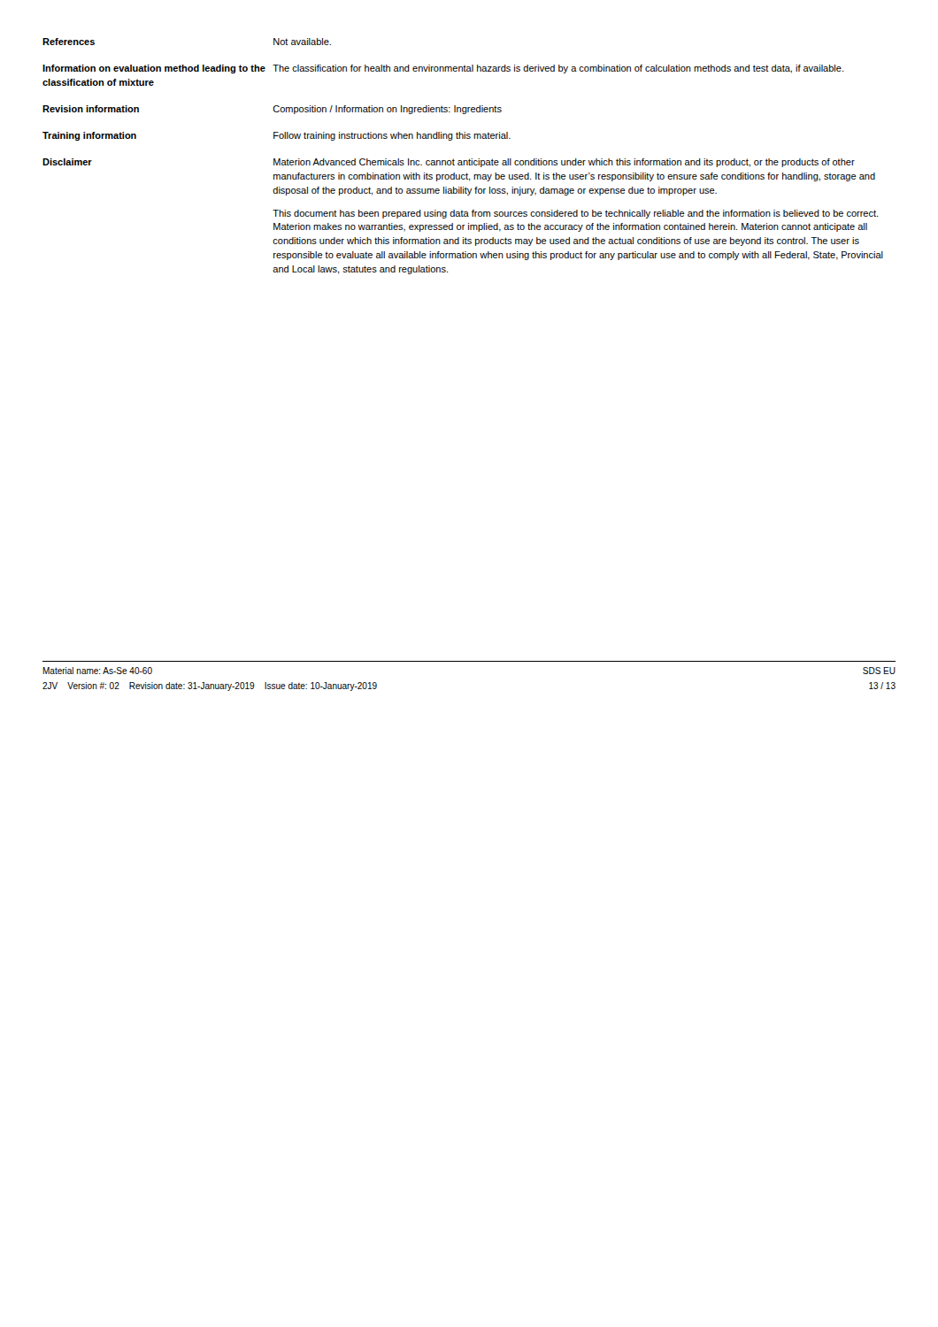| References | Not available. |
| Information on evaluation method leading to the classification of mixture | The classification for health and environmental hazards is derived by a combination of calculation methods and test data, if available. |
| Revision information | Composition / Information on Ingredients: Ingredients |
| Training information | Follow training instructions when handling this material. |
| Disclaimer | Materion Advanced Chemicals Inc. cannot anticipate all conditions under which this information and its product, or the products of other manufacturers in combination with its product, may be used. It is the user’s responsibility to ensure safe conditions for handling, storage and disposal of the product, and to assume liability for loss, injury, damage or expense due to improper use. This document has been prepared using data from sources considered to be technically reliable and the information is believed to be correct. Materion makes no warranties, expressed or implied, as to the accuracy of the information contained herein. Materion cannot anticipate all conditions under which this information and its products may be used and the actual conditions of use are beyond its control. The user is responsible to evaluate all available information when using this product for any particular use and to comply with all Federal, State, Provincial and Local laws, statutes and regulations. |
Material name: As-Se 40-60
SDS EU
2JV Version #: 02 Revision date: 31-January-2019 Issue date: 10-January-2019
13 / 13